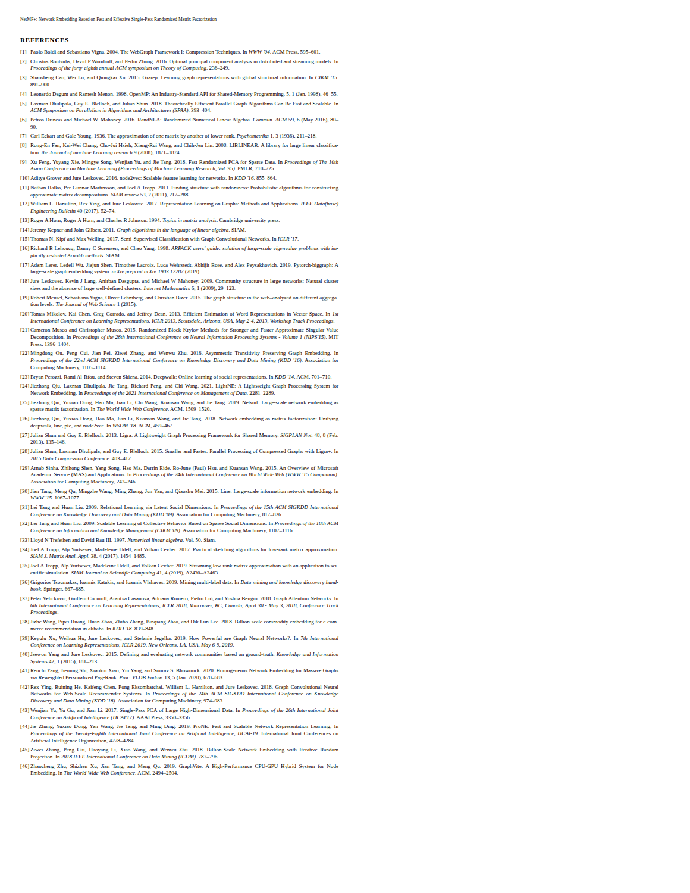NetMF+: Network Embedding Based on Fast and Effective Single-Pass Randomized Matrix Factorization
References
Paolo Boldi and Sebastiano Vigna. 2004. The WebGraph Framework I: Compression Techniques. In WWW '04. ACM Press, 595–601.
Christos Boutsidis, David P Woodruff, and Peilin Zhong. 2016. Optimal principal component analysis in distributed and streaming models. In Proceedings of the forty-eighth annual ACM symposium on Theory of Computing. 236–249.
Shaosheng Cao, Wei Lu, and Qiongkai Xu. 2015. Grarep: Learning graph representations with global structural information. In CIKM '15. 891–900.
Leonardo Dagum and Ramesh Menon. 1998. OpenMP: An Industry-Standard API for Shared-Memory Programming. 5, 1 (Jan. 1998), 46–55.
Laxman Dhulipala, Guy E. Blelloch, and Julian Shun. 2018. Theoretically Efficient Parallel Graph Algorithms Can Be Fast and Scalable. In ACM Symposium on Parallelism in Algorithms and Architectures (SPAA). 393–404.
Petros Drineas and Michael W. Mahoney. 2016. RandNLA: Randomized Numerical Linear Algebra. Commun. ACM 59, 6 (May 2016), 80–90.
Carl Eckart and Gale Young. 1936. The approximation of one matrix by another of lower rank. Psychometrika 1, 3 (1936), 211–218.
Rong-En Fan, Kai-Wei Chang, Cho-Jui Hsieh, Xiang-Rui Wang, and Chih-Jen Lin. 2008. LIBLINEAR: A library for large linear classification. the Journal of machine Learning research 9 (2008), 1871–1874.
Xu Feng, Yuyang Xie, Mingye Song, Wenjian Yu, and Jie Tang. 2018. Fast Randomized PCA for Sparse Data. In Proceedings of The 10th Asian Conference on Machine Learning (Proceedings of Machine Learning Research, Vol. 95). PMLR, 710–725.
Aditya Grover and Jure Leskovec. 2016. node2vec: Scalable feature learning for networks. In KDD '16. 855–864.
Nathan Halko, Per-Gunnar Martinsson, and Joel A Tropp. 2011. Finding structure with randomness: Probabilistic algorithms for constructing approximate matrix decompositions. SIAM review 53, 2 (2011), 217–288.
William L. Hamilton, Rex Ying, and Jure Leskovec. 2017. Representation Learning on Graphs: Methods and Applications. IEEE Data(base) Engineering Bulletin 40 (2017), 52–74.
Roger A Horn, Roger A Horn, and Charles R Johnson. 1994. Topics in matrix analysis. Cambridge university press.
Jeremy Kepner and John Gilbert. 2011. Graph algorithms in the language of linear algebra. SIAM.
Thomas N. Kipf and Max Welling. 2017. Semi-Supervised Classification with Graph Convolutional Networks. In ICLR '17.
Richard B Lehoucq, Danny C Sorensen, and Chao Yang. 1998. ARPACK users' guide: solution of large-scale eigenvalue problems with implicitly restarted Arnoldi methods. SIAM.
Adam Lerer, Ledell Wu, Jiajun Shen, Timothee Lacroix, Luca Wehrstedt, Abhijit Bose, and Alex Peysakhovich. 2019. Pytorch-biggraph: A large-scale graph embedding system. arXiv preprint arXiv:1903.12287 (2019).
Jure Leskovec, Kevin J Lang, Anirban Dasgupta, and Michael W Mahoney. 2009. Community structure in large networks: Natural cluster sizes and the absence of large well-defined clusters. Internet Mathematics 6, 1 (2009), 29–123.
Robert Meusel, Sebastiano Vigna, Oliver Lehmberg, and Christian Bizer. 2015. The graph structure in the web–analyzed on different aggregation levels. The Journal of Web Science 1 (2015).
Tomas Mikolov, Kai Chen, Greg Corrado, and Jeffrey Dean. 2013. Efficient Estimation of Word Representations in Vector Space. In 1st International Conference on Learning Representations, ICLR 2013, Scottsdale, Arizona, USA, May 2-4, 2013, Workshop Track Proceedings.
Cameron Musco and Christopher Musco. 2015. Randomized Block Krylov Methods for Stronger and Faster Approximate Singular Value Decomposition. In Proceedings of the 28th International Conference on Neural Information Processing Systems - Volume 1 (NIPS'15). MIT Press, 1396–1404.
Mingdong Ou, Peng Cui, Jian Pei, Ziwei Zhang, and Wenwu Zhu. 2016. Asymmetric Transitivity Preserving Graph Embedding. In Proceedings of the 22nd ACM SIGKDD International Conference on Knowledge Discovery and Data Mining (KDD '16). Association for Computing Machinery, 1105–1114.
Bryan Perozzi, Rami Al-Rfou, and Steven Skiena. 2014. Deepwalk: Online learning of social representations. In KDD '14. ACM, 701–710.
Jiezhong Qiu, Laxman Dhulipala, Jie Tang, Richard Peng, and Chi Wang. 2021. LightNE: A Lightweight Graph Processing System for Network Embedding. In Proceedings of the 2021 International Conference on Management of Data. 2281–2289.
Jiezhong Qiu, Yuxiao Dong, Hao Ma, Jian Li, Chi Wang, Kuansan Wang, and Jie Tang. 2019. Netsmf: Large-scale network embedding as sparse matrix factorization. In The World Wide Web Conference. ACM, 1509–1520.
Jiezhong Qiu, Yuxiao Dong, Hao Ma, Jian Li, Kuansan Wang, and Jie Tang. 2018. Network embedding as matrix factorization: Unifying deepwalk, line, pte, and node2vec. In WSDM '18. ACM, 459–467.
Julian Shun and Guy E. Blelloch. 2013. Ligra: A Lightweight Graph Processing Framework for Shared Memory. SIGPLAN Not. 48, 8 (Feb. 2013), 135–146.
Julian Shun, Laxman Dhulipala, and Guy E. Blelloch. 2015. Smaller and Faster: Parallel Processing of Compressed Graphs with Ligra+. In 2015 Data Compression Conference. 403–412.
Arnab Sinha, Zhihong Shen, Yang Song, Hao Ma, Darrin Eide, Bo-June (Paul) Hsu, and Kuansan Wang. 2015. An Overview of Microsoft Academic Service (MAS) and Applications. In Proceedings of the 24th International Conference on World Wide Web (WWW '15 Companion). Association for Computing Machinery, 243–246.
Jian Tang, Meng Qu, Mingzhe Wang, Ming Zhang, Jun Yan, and Qiaozhu Mei. 2015. Line: Large-scale information network embedding. In WWW '15. 1067–1077.
Lei Tang and Huan Liu. 2009. Relational Learning via Latent Social Dimensions. In Proceedings of the 15th ACM SIGKDD International Conference on Knowledge Discovery and Data Mining (KDD '09). Association for Computing Machinery, 817–826.
Lei Tang and Huan Liu. 2009. Scalable Learning of Collective Behavior Based on Sparse Social Dimensions. In Proceedings of the 18th ACM Conference on Information and Knowledge Management (CIKM '09). Association for Computing Machinery, 1107–1116.
Lloyd N Trefethen and David Bau III. 1997. Numerical linear algebra. Vol. 50. Siam.
Joel A Tropp, Alp Yurtsever, Madeleine Udell, and Volkan Cevher. 2017. Practical sketching algorithms for low-rank matrix approximation. SIAM J. Matrix Anal. Appl. 38, 4 (2017), 1454–1485.
Joel A Tropp, Alp Yurtsever, Madeleine Udell, and Volkan Cevher. 2019. Streaming low-rank matrix approximation with an application to scientific simulation. SIAM Journal on Scientific Computing 41, 4 (2019), A2430–A2463.
Grigorios Tsoumakas, Ioannis Katakis, and Ioannis Vlahavas. 2009. Mining multi-label data. In Data mining and knowledge discovery handbook. Springer, 667–685.
Petar Velickovic, Guillem Cucurull, Arantxa Casanova, Adriana Romero, Pietro Liò, and Yoshua Bengio. 2018. Graph Attention Networks. In 6th International Conference on Learning Representations, ICLR 2018, Vancouver, BC, Canada, April 30 - May 3, 2018, Conference Track Proceedings.
Jizhe Wang, Pipei Huang, Huan Zhao, Zhibo Zhang, Binqiang Zhao, and Dik Lun Lee. 2018. Billion-scale commodity embedding for e-commerce recommendation in alibaba. In KDD '18. 839–848.
Keyulu Xu, Weihua Hu, Jure Leskovec, and Stefanie Jegelka. 2019. How Powerful are Graph Neural Networks?. In 7th International Conference on Learning Representations, ICLR 2019, New Orleans, LA, USA, May 6-9, 2019.
Jaewon Yang and Jure Leskovec. 2015. Defining and evaluating network communities based on ground-truth. Knowledge and Information Systems 42, 1 (2015), 181–213.
Renchi Yang, Jieming Shi, Xiaokui Xiao, Yin Yang, and Sourav S. Bhowmick. 2020. Homogeneous Network Embedding for Massive Graphs via Reweighted Personalized PageRank. Proc. VLDB Endow. 13, 5 (Jan. 2020), 670–683.
Rex Ying, Ruining He, Kaifeng Chen, Pong Eksombatchai, William L. Hamilton, and Jure Leskovec. 2018. Graph Convolutional Neural Networks for Web-Scale Recommender Systems. In Proceedings of the 24th ACM SIGKDD International Conference on Knowledge Discovery and Data Mining (KDD '18). Association for Computing Machinery, 974–983.
Wenjian Yu, Yu Gu, and Jian Li. 2017. Single-Pass PCA of Large High-Dimensional Data. In Proceedings of the 26th International Joint Conference on Artificial Intelligence (IJCAI'17). AAAI Press, 3350–3356.
Jie Zhang, Yuxiao Dong, Yan Wang, Jie Tang, and Ming Ding. 2019. ProNE: Fast and Scalable Network Representation Learning. In Proceedings of the Twenty-Eighth International Joint Conference on Artificial Intelligence, IJCAI-19. International Joint Conferences on Artificial Intelligence Organization, 4278–4284.
Ziwei Zhang, Peng Cui, Haoyang Li, Xiao Wang, and Wenwu Zhu. 2018. Billion-Scale Network Embedding with Iterative Random Projection. In 2018 IEEE International Conference on Data Mining (ICDM). 787–796.
Zhaocheng Zhu, Shizhen Xu, Jian Tang, and Meng Qu. 2019. GraphVite: A High-Performance CPU-GPU Hybrid System for Node Embedding. In The World Wide Web Conference. ACM, 2494–2504.